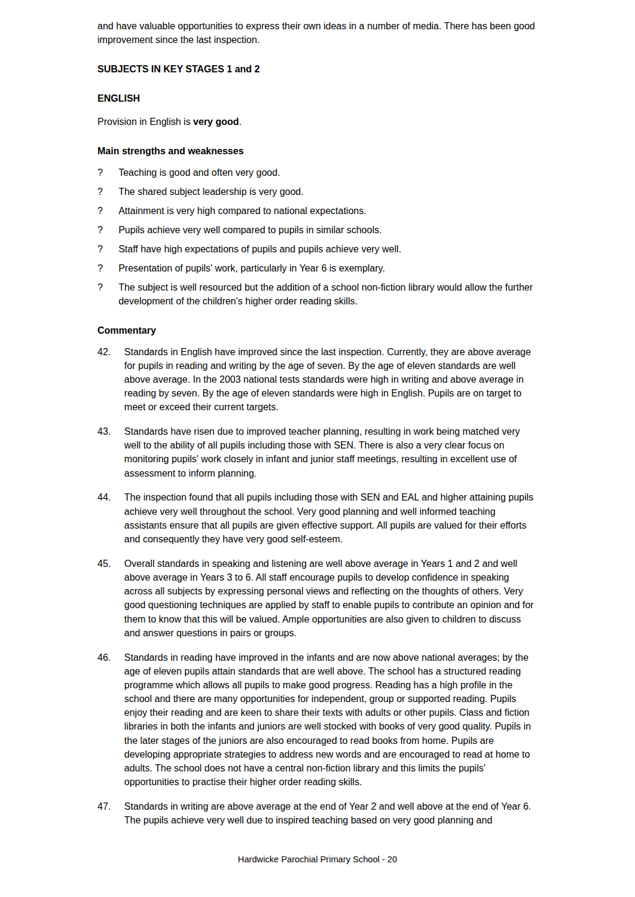and have valuable opportunities to express their own ideas in a number of media. There has been good improvement since the last inspection.
SUBJECTS IN KEY STAGES 1 and 2
ENGLISH
Provision in English is very good.
Main strengths and weaknesses
?Teaching is good and often very good.
?The shared subject leadership is very good.
?Attainment is very high compared to national expectations.
?Pupils achieve very well compared to pupils in similar schools.
?Staff have high expectations of pupils and pupils achieve very well.
?Presentation of pupils' work, particularly in Year 6 is exemplary.
?The subject is well resourced but the addition of a school non-fiction library would allow the further development of the children's higher order reading skills.
Commentary
Standards in English have improved since the last inspection. Currently, they are above average for pupils in reading and writing by the age of seven. By the age of eleven standards are well above average. In the 2003 national tests standards were high in writing and above average in reading by seven. By the age of eleven standards were high in English. Pupils are on target to meet or exceed their current targets.
Standards have risen due to improved teacher planning, resulting in work being matched very well to the ability of all pupils including those with SEN. There is also a very clear focus on monitoring pupils' work closely in infant and junior staff meetings, resulting in excellent use of assessment to inform planning.
The inspection found that all pupils including those with SEN and EAL and higher attaining pupils achieve very well throughout the school. Very good planning and well informed teaching assistants ensure that all pupils are given effective support. All pupils are valued for their efforts and consequently they have very good self-esteem.
Overall standards in speaking and listening are well above average in Years 1 and 2 and well above average in Years 3 to 6. All staff encourage pupils to develop confidence in speaking across all subjects by expressing personal views and reflecting on the thoughts of others. Very good questioning techniques are applied by staff to enable pupils to contribute an opinion and for them to know that this will be valued. Ample opportunities are also given to children to discuss and answer questions in pairs or groups.
Standards in reading have improved in the infants and are now above national averages; by the age of eleven pupils attain standards that are well above. The school has a structured reading programme which allows all pupils to make good progress. Reading has a high profile in the school and there are many opportunities for independent, group or supported reading. Pupils enjoy their reading and are keen to share their texts with adults or other pupils. Class and fiction libraries in both the infants and juniors are well stocked with books of very good quality. Pupils in the later stages of the juniors are also encouraged to read books from home. Pupils are developing appropriate strategies to address new words and are encouraged to read at home to adults. The school does not have a central non-fiction library and this limits the pupils' opportunities to practise their higher order reading skills.
Standards in writing are above average at the end of Year 2 and well above at the end of Year 6. The pupils achieve very well due to inspired teaching based on very good planning and
Hardwicke Parochial Primary School - 20